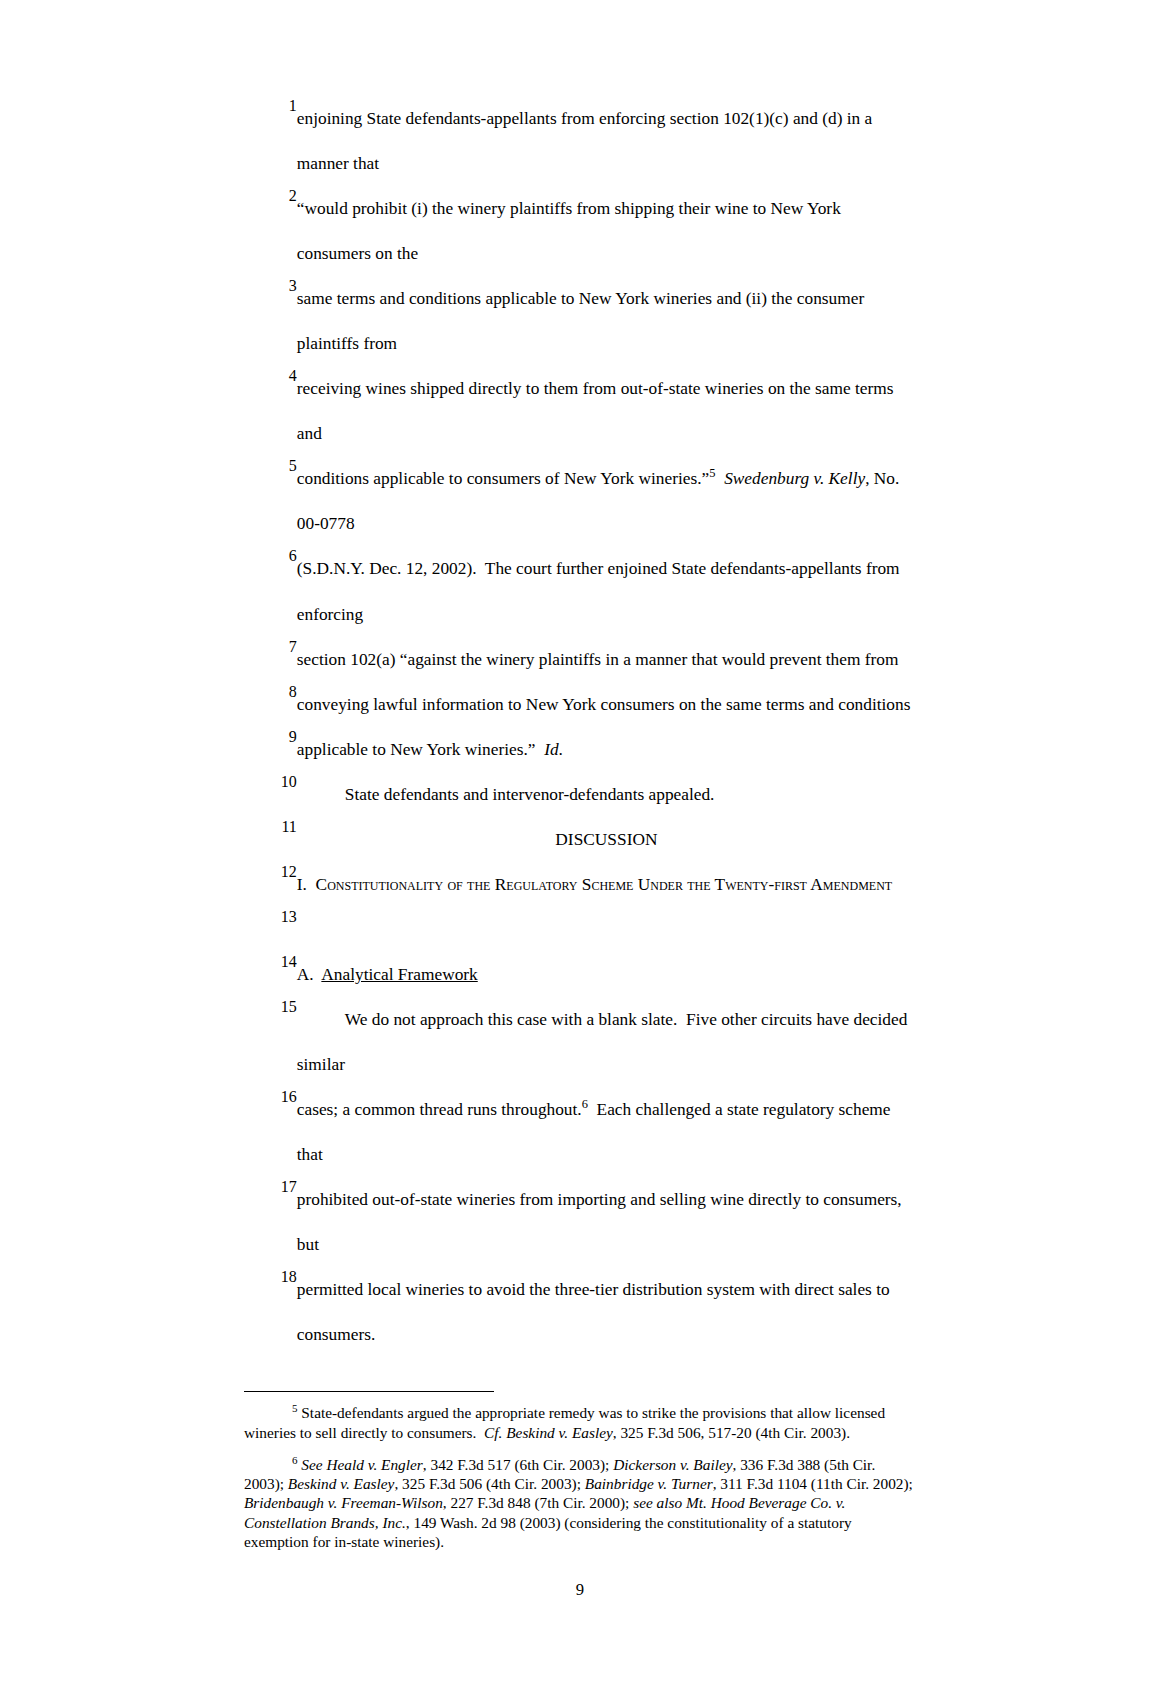| 1 | enjoining State defendants-appellants from enforcing section 102(1)(c) and (d) in a manner that |
| 2 | “would prohibit (i) the winery plaintiffs from shipping their wine to New York consumers on the |
| 3 | same terms and conditions applicable to New York wineries and (ii) the consumer plaintiffs from |
| 4 | receiving wines shipped directly to them from out-of-state wineries on the same terms and |
| 5 | conditions applicable to consumers of New York wineries.” 5 Swedenburg v. Kelly , No. 00-0778 |
| 6 | (S.D.N.Y. Dec. 12, 2002). The court further enjoined State defendants-appellants from enforcing |
| 7 | section 102(a) “against the winery plaintiffs in a manner that would prevent them from |
| 8 | conveying lawful information to New York consumers on the same terms and conditions |
| 9 | applicable to New York wineries.” Id . |
| 10 | State defendants and intervenor-defendants appealed. |
| 11 | DISCUSSION |
| 12 | I. Constitutionality of the Regulatory Scheme Under the Twenty-first Amendment |
| 13 | |
| 14 | A. Analytical Framework |
| 15 | We do not approach this case with a blank slate. Five other circuits have decided similar |
| 16 | cases; a common thread runs throughout. 6 Each challenged a state regulatory scheme that |
| 17 | prohibited out-of-state wineries from importing and selling wine directly to consumers, but |
| 18 | permitted local wineries to avoid the three-tier distribution system with direct sales to consumers. |
5 State-defendants argued the appropriate remedy was to strike the provisions that allow licensed wineries to sell directly to consumers. Cf. Beskind v. Easley, 325 F.3d 506, 517-20 (4th Cir. 2003).
6 See Heald v. Engler, 342 F.3d 517 (6th Cir. 2003); Dickerson v. Bailey, 336 F.3d 388 (5th Cir. 2003); Beskind v. Easley, 325 F.3d 506 (4th Cir. 2003); Bainbridge v. Turner, 311 F.3d 1104 (11th Cir. 2002); Bridenbaugh v. Freeman-Wilson, 227 F.3d 848 (7th Cir. 2000); see also Mt. Hood Beverage Co. v. Constellation Brands, Inc., 149 Wash. 2d 98 (2003) (considering the constitutionality of a statutory exemption for in-state wineries).
9